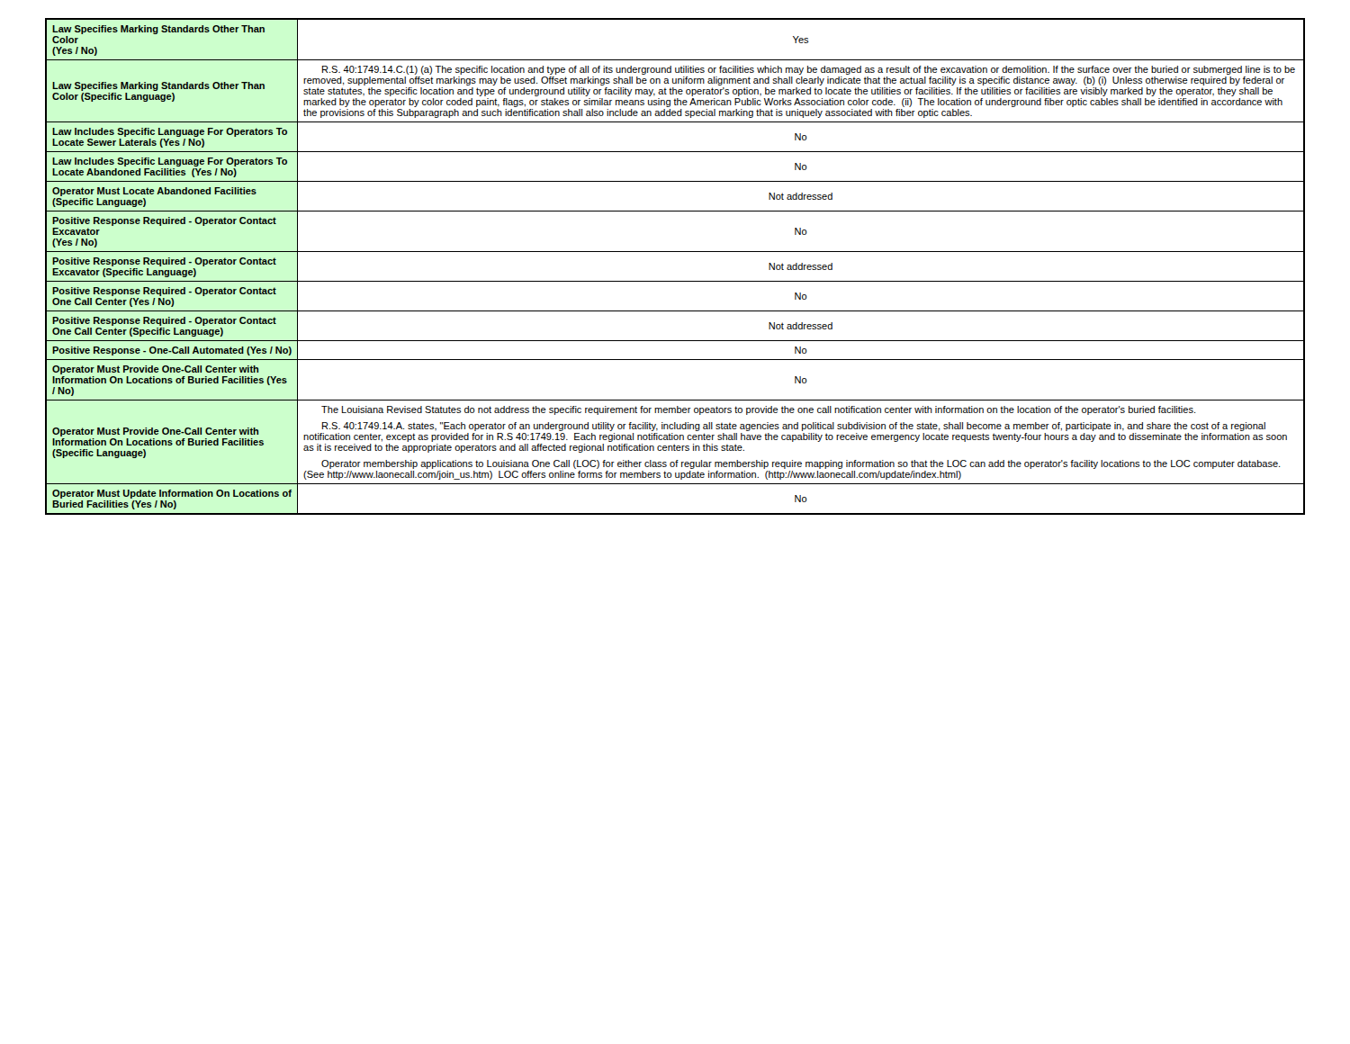| Law Specifies Marking Standards Other Than Color (Yes / No) | Yes |
| Law Specifies Marking Standards Other Than Color (Specific Language) | R.S. 40:1749.14.C.(1) (a) The specific location and type of all of its underground utilities or facilities which may be damaged as a result of the excavation or demolition. If the surface over the buried or submerged line is to be removed, supplemental offset markings may be used. Offset markings shall be on a uniform alignment and shall clearly indicate that the actual facility is a specific distance away. (b) (i) Unless otherwise required by federal or state statutes, the specific location and type of underground utility or facility may, at the operator's option, be marked to locate the utilities or facilities. If the utilities or facilities are visibly marked by the operator, they shall be marked by the operator by color coded paint, flags, or stakes or similar means using the American Public Works Association color code. (ii) The location of underground fiber optic cables shall be identified in accordance with the provisions of this Subparagraph and such identification shall also include an added special marking that is uniquely associated with fiber optic cables. |
| Law Includes Specific Language For Operators To Locate Sewer Laterals (Yes / No) | No |
| Law Includes Specific Language For Operators To Locate Abandoned Facilities (Yes / No) | No |
| Operator Must Locate Abandoned Facilities (Specific Language) | Not addressed |
| Positive Response Required - Operator Contact Excavator (Yes / No) | No |
| Positive Response Required - Operator Contact Excavator (Specific Language) | Not addressed |
| Positive Response Required - Operator Contact One Call Center (Yes / No) | No |
| Positive Response Required - Operator Contact One Call Center (Specific Language) | Not addressed |
| Positive Response - One-Call Automated (Yes / No) | No |
| Operator Must Provide One-Call Center with Information On Locations of Buried Facilities (Yes / No) | No |
| Operator Must Provide One-Call Center with Information On Locations of Buried Facilities (Specific Language) | The Louisiana Revised Statutes do not address the specific requirement for member opeators to provide the one call notification center with information on the location of the operator's buried facilities. R.S. 40:1749.14.A. states, "Each operator of an underground utility or facility, including all state agencies and political subdivision of the state, shall become a member of, participate in, and share the cost of a regional notification center, except as provided for in R.S 40:1749.19. Each regional notification center shall have the capability to receive emergency locate requests twenty-four hours a day and to disseminate the information as soon as it is received to the appropriate operators and all affected regional notification centers in this state. Operator membership applications to Louisiana One Call (LOC) for either class of regular membership require mapping information so that the LOC can add the operator's facility locations to the LOC computer database. (See http://www.laonecall.com/join_us.htm) LOC offers online forms for members to update information. (http://www.laonecall.com/update/index.html) |
| Operator Must Update Information On Locations of Buried Facilities (Yes / No) | No |